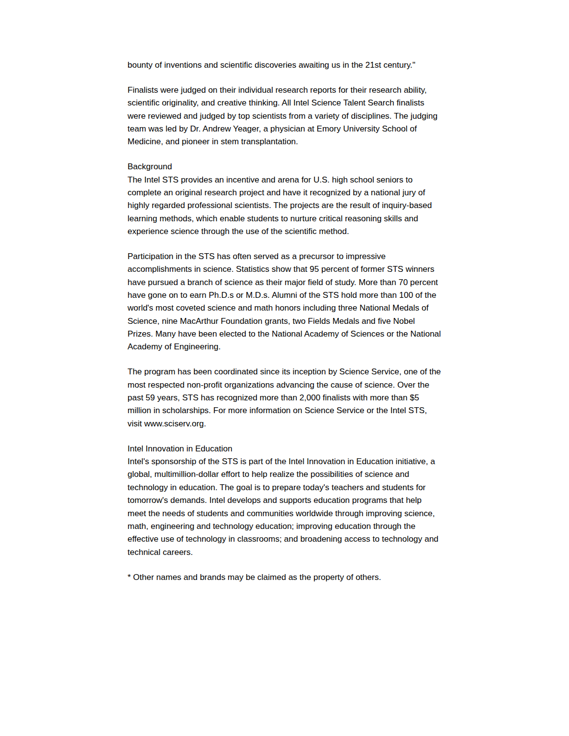bounty of inventions and scientific discoveries awaiting us in the 21st century."
Finalists were judged on their individual research reports for their research ability, scientific originality, and creative thinking. All Intel Science Talent Search finalists were reviewed and judged by top scientists from a variety of disciplines. The judging team was led by Dr. Andrew Yeager, a physician at Emory University School of Medicine, and pioneer in stem transplantation.
Background
The Intel STS provides an incentive and arena for U.S. high school seniors to complete an original research project and have it recognized by a national jury of highly regarded professional scientists. The projects are the result of inquiry-based learning methods, which enable students to nurture critical reasoning skills and experience science through the use of the scientific method.
Participation in the STS has often served as a precursor to impressive accomplishments in science. Statistics show that 95 percent of former STS winners have pursued a branch of science as their major field of study. More than 70 percent have gone on to earn Ph.D.s or M.D.s. Alumni of the STS hold more than 100 of the world's most coveted science and math honors including three National Medals of Science, nine MacArthur Foundation grants, two Fields Medals and five Nobel Prizes. Many have been elected to the National Academy of Sciences or the National Academy of Engineering.
The program has been coordinated since its inception by Science Service, one of the most respected non-profit organizations advancing the cause of science. Over the past 59 years, STS has recognized more than 2,000 finalists with more than $5 million in scholarships. For more information on Science Service or the Intel STS, visit www.sciserv.org.
Intel Innovation in Education
Intel's sponsorship of the STS is part of the Intel Innovation in Education initiative, a global, multimillion-dollar effort to help realize the possibilities of science and technology in education. The goal is to prepare today's teachers and students for tomorrow's demands. Intel develops and supports education programs that help meet the needs of students and communities worldwide through improving science, math, engineering and technology education; improving education through the effective use of technology in classrooms; and broadening access to technology and technical careers.
* Other names and brands may be claimed as the property of others.